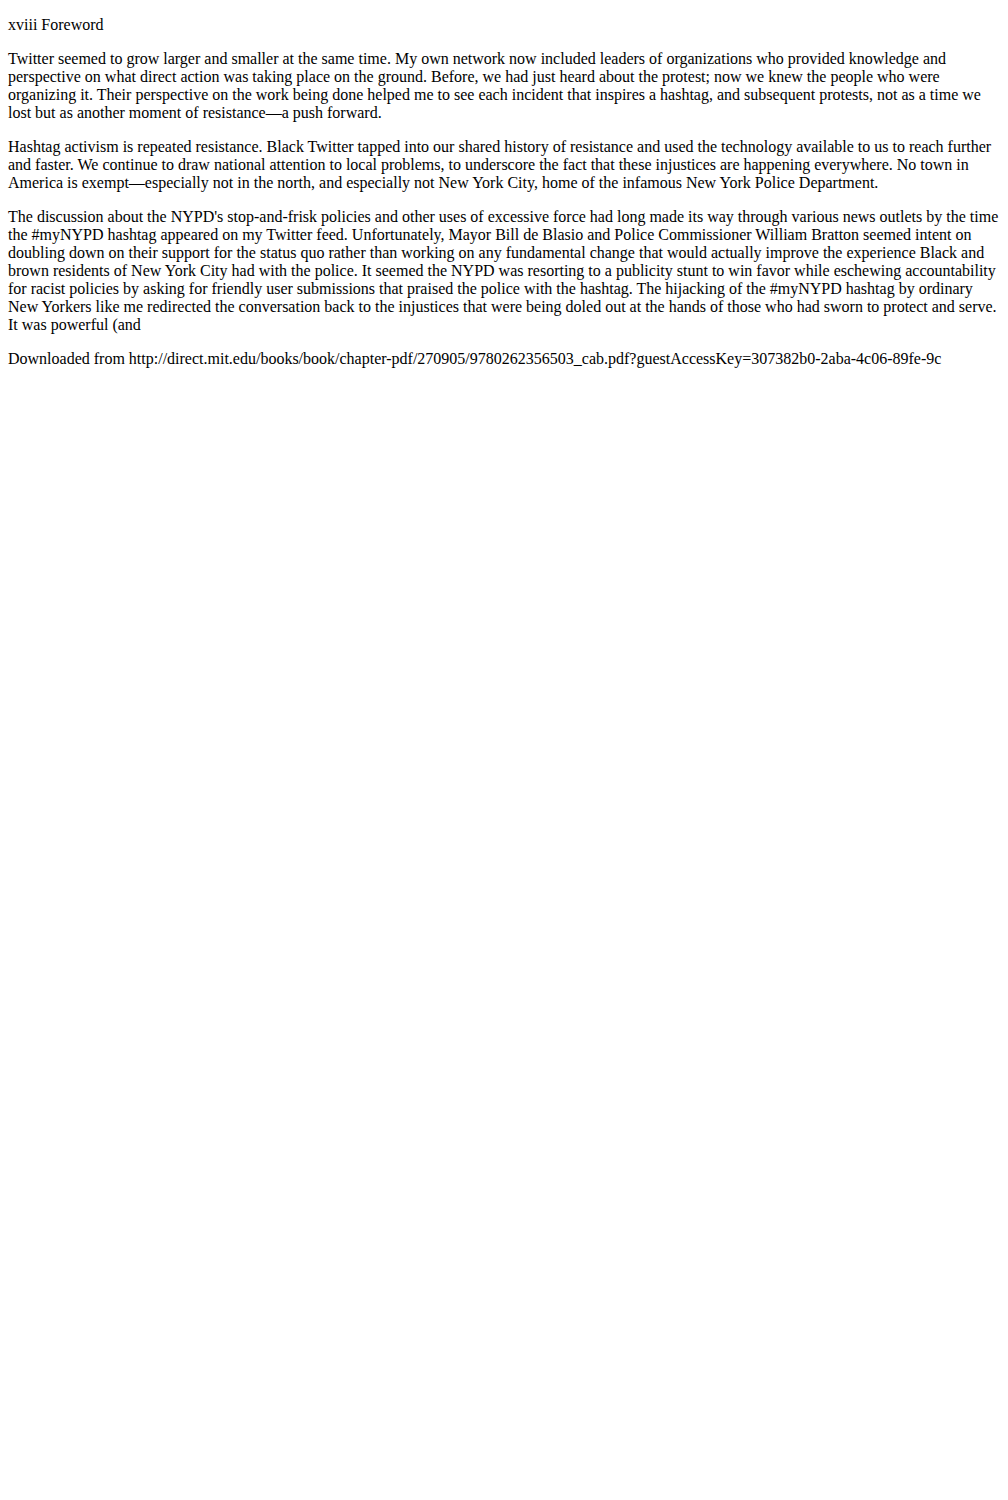xviii Foreword
Twitter seemed to grow larger and smaller at the same time. My own network now included leaders of organizations who provided knowledge and perspective on what direct action was taking place on the ground. Before, we had just heard about the protest; now we knew the people who were organizing it. Their perspective on the work being done helped me to see each incident that inspires a hashtag, and subsequent protests, not as a time we lost but as another moment of resistance—a push forward.
Hashtag activism is repeated resistance. Black Twitter tapped into our shared history of resistance and used the technology available to us to reach further and faster. We continue to draw national attention to local problems, to underscore the fact that these injustices are happening everywhere. No town in America is exempt—especially not in the north, and especially not New York City, home of the infamous New York Police Department.
The discussion about the NYPD's stop-and-frisk policies and other uses of excessive force had long made its way through various news outlets by the time the #myNYPD hashtag appeared on my Twitter feed. Unfortunately, Mayor Bill de Blasio and Police Commissioner William Bratton seemed intent on doubling down on their support for the status quo rather than working on any fundamental change that would actually improve the experience Black and brown residents of New York City had with the police. It seemed the NYPD was resorting to a publicity stunt to win favor while eschewing accountability for racist policies by asking for friendly user submissions that praised the police with the hashtag. The hijacking of the #myNYPD hashtag by ordinary New Yorkers like me redirected the conversation back to the injustices that were being doled out at the hands of those who had sworn to protect and serve. It was powerful (and
Downloaded from http://direct.mit.edu/books/book/chapter-pdf/270905/9780262356503_cab.pdf?guestAccessKey=307382b0-2aba-4c06-89fe-9c